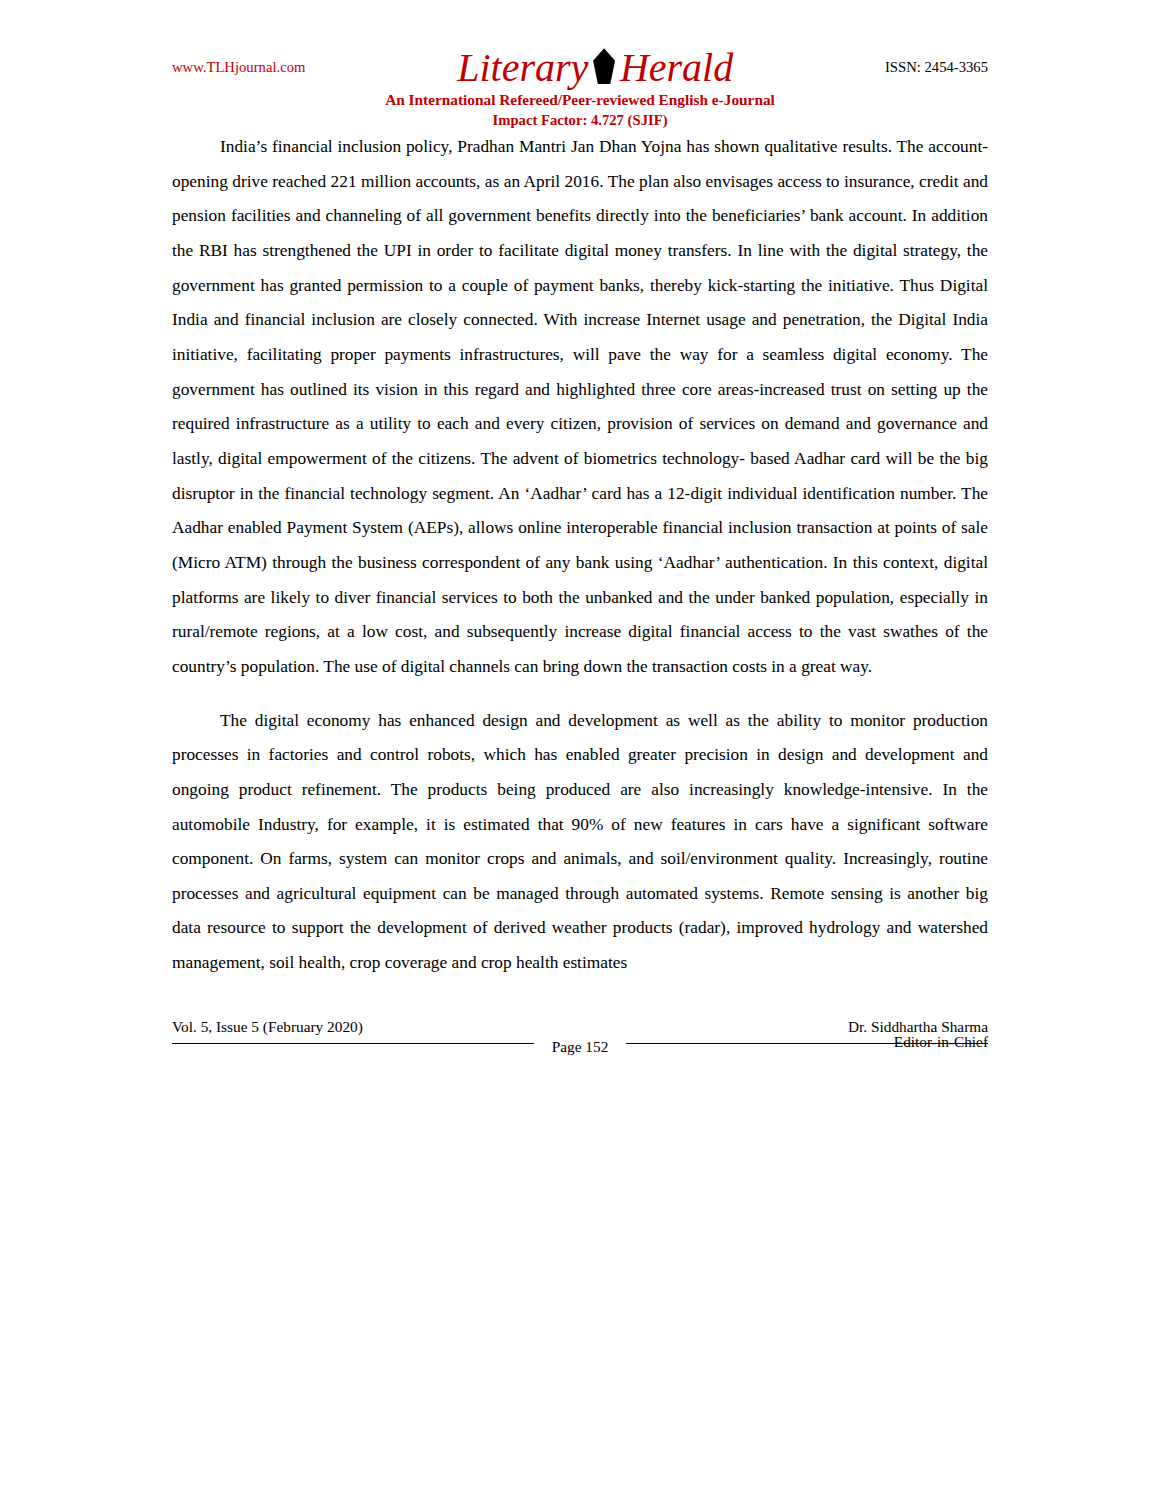www.TLHjournal.com
Literary Herald
ISSN: 2454-3365
An International Refereed/Peer-reviewed English e-Journal
Impact Factor: 4.727 (SJIF)
India’s financial inclusion policy, Pradhan Mantri Jan Dhan Yojna has shown qualitative results. The account-opening drive reached 221 million accounts, as an April 2016. The plan also envisages access to insurance, credit and pension facilities and channeling of all government benefits directly into the beneficiaries’ bank account. In addition the RBI has strengthened the UPI in order to facilitate digital money transfers. In line with the digital strategy, the government has granted permission to a couple of payment banks, thereby kick-starting the initiative. Thus Digital India and financial inclusion are closely connected. With increase Internet usage and penetration, the Digital India initiative, facilitating proper payments infrastructures, will pave the way for a seamless digital economy. The government has outlined its vision in this regard and highlighted three core areas-increased trust on setting up the required infrastructure as a utility to each and every citizen, provision of services on demand and governance and lastly, digital empowerment of the citizens. The advent of biometrics technology- based Aadhar card will be the big disruptor in the financial technology segment. An ‘Aadhar’ card has a 12-digit individual identification number. The Aadhar enabled Payment System (AEPs), allows online interoperable financial inclusion transaction at points of sale (Micro ATM) through the business correspondent of any bank using ‘Aadhar’ authentication. In this context, digital platforms are likely to diver financial services to both the unbanked and the under banked population, especially in rural/remote regions, at a low cost, and subsequently increase digital financial access to the vast swathes of the country’s population. The use of digital channels can bring down the transaction costs in a great way.
The digital economy has enhanced design and development as well as the ability to monitor production processes in factories and control robots, which has enabled greater precision in design and development and ongoing product refinement. The products being produced are also increasingly knowledge-intensive. In the automobile Industry, for example, it is estimated that 90% of new features in cars have a significant software component. On farms, system can monitor crops and animals, and soil/environment quality. Increasingly, routine processes and agricultural equipment can be managed through automated systems. Remote sensing is another big data resource to support the development of derived weather products (radar), improved hydrology and watershed management, soil health, crop coverage and crop health estimates
Vol. 5, Issue 5 (February 2020)
Dr. Siddhartha Sharma
Page 152
Vol. 5, Issue 5 (February 2020)
Editor-in-Chief